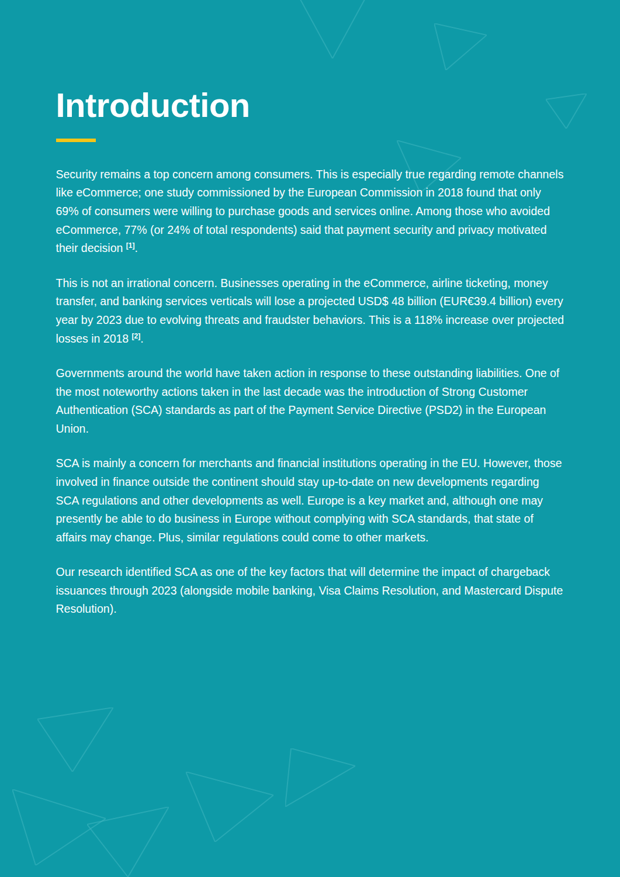Introduction
Security remains a top concern among consumers. This is especially true regarding remote channels like eCommerce; one study commissioned by the European Commission in 2018 found that only 69% of consumers were willing to purchase goods and services online. Among those who avoided eCommerce, 77% (or 24% of total respondents) said that payment security and privacy motivated their decision [1].
This is not an irrational concern. Businesses operating in the eCommerce, airline ticketing, money transfer, and banking services verticals will lose a projected USD$ 48 billion (EUR€39.4 billion) every year by 2023 due to evolving threats and fraudster behaviors. This is a 118% increase over projected losses in 2018 [2].
Governments around the world have taken action in response to these outstanding liabilities. One of the most noteworthy actions taken in the last decade was the introduction of Strong Customer Authentication (SCA) standards as part of the Payment Service Directive (PSD2) in the European Union.
SCA is mainly a concern for merchants and financial institutions operating in the EU. However, those involved in finance outside the continent should stay up-to-date on new developments regarding SCA regulations and other developments as well. Europe is a key market and, although one may presently be able to do business in Europe without complying with SCA standards, that state of affairs may change. Plus, similar regulations could come to other markets.
Our research identified SCA as one of the key factors that will determine the impact of chargeback issuances through 2023 (alongside mobile banking, Visa Claims Resolution, and Mastercard Dispute Resolution).